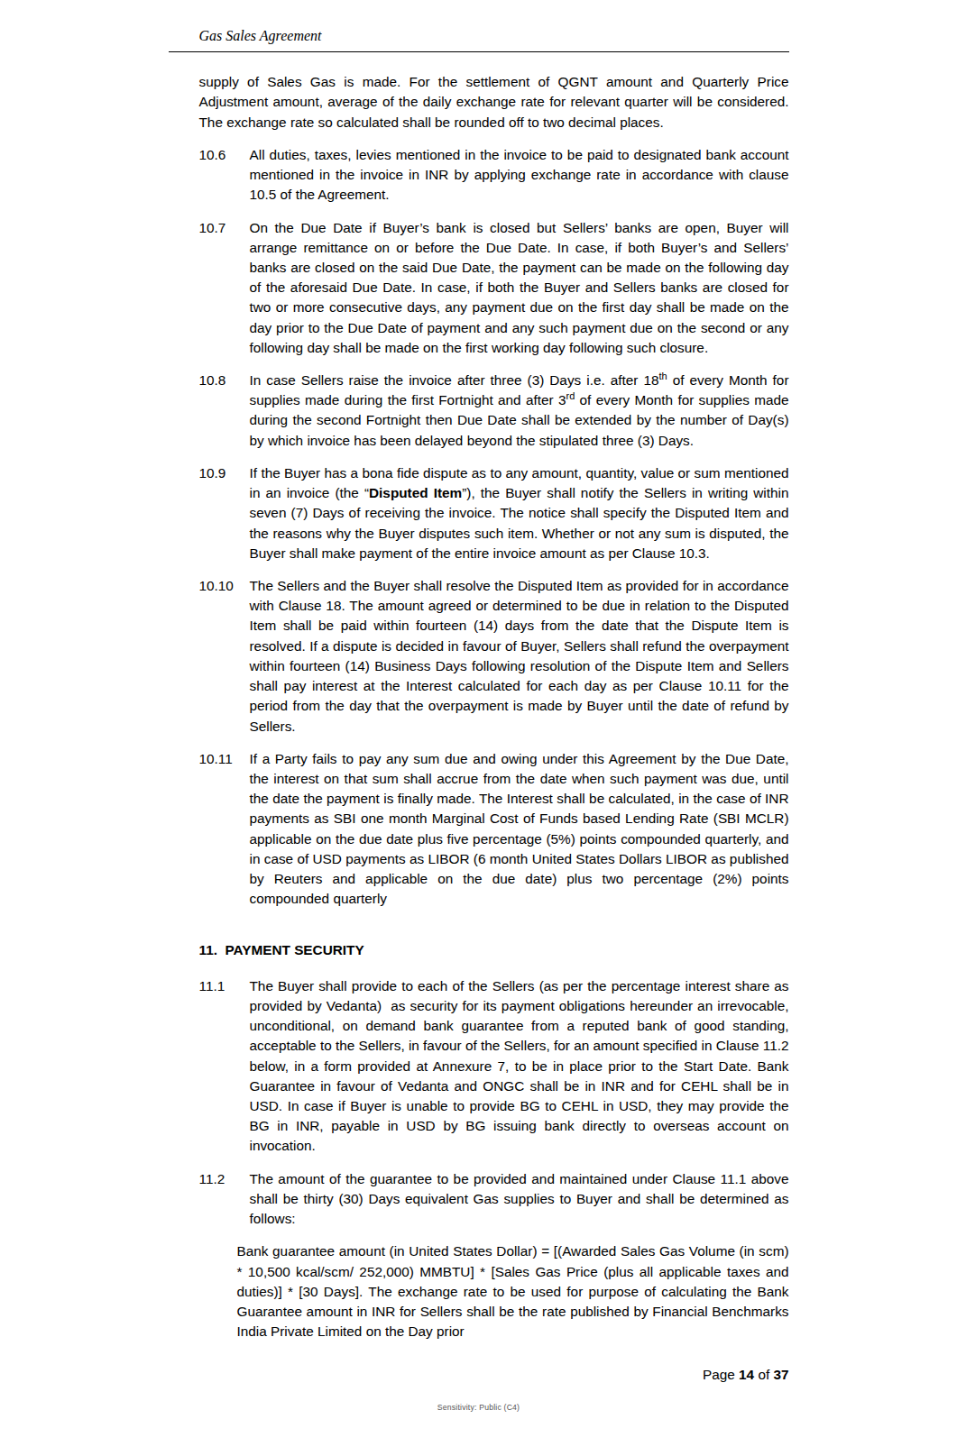Gas Sales Agreement
supply of Sales Gas is made. For the settlement of QGNT amount and Quarterly Price Adjustment amount, average of the daily exchange rate for relevant quarter will be considered. The exchange rate so calculated shall be rounded off to two decimal places.
10.6
All duties, taxes, levies mentioned in the invoice to be paid to designated bank account mentioned in the invoice in INR by applying exchange rate in accordance with clause 10.5 of the Agreement.
10.7
On the Due Date if Buyer’s bank is closed but Sellers’ banks are open, Buyer will arrange remittance on or before the Due Date. In case, if both Buyer’s and Sellers’ banks are closed on the said Due Date, the payment can be made on the following day of the aforesaid Due Date. In case, if both the Buyer and Sellers banks are closed for two or more consecutive days, any payment due on the first day shall be made on the day prior to the Due Date of payment and any such payment due on the second or any following day shall be made on the first working day following such closure.
10.8
In case Sellers raise the invoice after three (3) Days i.e. after 18th of every Month for supplies made during the first Fortnight and after 3rd of every Month for supplies made during the second Fortnight then Due Date shall be extended by the number of Day(s) by which invoice has been delayed beyond the stipulated three (3) Days.
10.9
If the Buyer has a bona fide dispute as to any amount, quantity, value or sum mentioned in an invoice (the “Disputed Item”), the Buyer shall notify the Sellers in writing within seven (7) Days of receiving the invoice. The notice shall specify the Disputed Item and the reasons why the Buyer disputes such item. Whether or not any sum is disputed, the Buyer shall make payment of the entire invoice amount as per Clause 10.3.
10.10
The Sellers and the Buyer shall resolve the Disputed Item as provided for in accordance with Clause 18. The amount agreed or determined to be due in relation to the Disputed Item shall be paid within fourteen (14) days from the date that the Dispute Item is resolved. If a dispute is decided in favour of Buyer, Sellers shall refund the overpayment within fourteen (14) Business Days following resolution of the Dispute Item and Sellers shall pay interest at the Interest calculated for each day as per Clause 10.11 for the period from the day that the overpayment is made by Buyer until the date of refund by Sellers.
10.11
If a Party fails to pay any sum due and owing under this Agreement by the Due Date, the interest on that sum shall accrue from the date when such payment was due, until the date the payment is finally made. The Interest shall be calculated, in the case of INR payments as SBI one month Marginal Cost of Funds based Lending Rate (SBI MCLR) applicable on the due date plus five percentage (5%) points compounded quarterly, and in case of USD payments as LIBOR (6 month United States Dollars LIBOR as published by Reuters and applicable on the due date) plus two percentage (2%) points compounded quarterly
11. PAYMENT SECURITY
11.1
The Buyer shall provide to each of the Sellers (as per the percentage interest share as provided by Vedanta) as security for its payment obligations hereunder an irrevocable, unconditional, on demand bank guarantee from a reputed bank of good standing, acceptable to the Sellers, in favour of the Sellers, for an amount specified in Clause 11.2 below, in a form provided at Annexure 7, to be in place prior to the Start Date. Bank Guarantee in favour of Vedanta and ONGC shall be in INR and for CEHL shall be in USD. In case if Buyer is unable to provide BG to CEHL in USD, they may provide the BG in INR, payable in USD by BG issuing bank directly to overseas account on invocation.
11.2
The amount of the guarantee to be provided and maintained under Clause 11.1 above shall be thirty (30) Days equivalent Gas supplies to Buyer and shall be determined as follows:
Bank guarantee amount (in United States Dollar) = [(Awarded Sales Gas Volume (in scm) * 10,500 kcal/scm/ 252,000) MMBTU] * [Sales Gas Price (plus all applicable taxes and duties)] * [30 Days]. The exchange rate to be used for purpose of calculating the Bank Guarantee amount in INR for Sellers shall be the rate published by Financial Benchmarks India Private Limited on the Day prior
Page 14 of 37
Sensitivity: Public (C4)